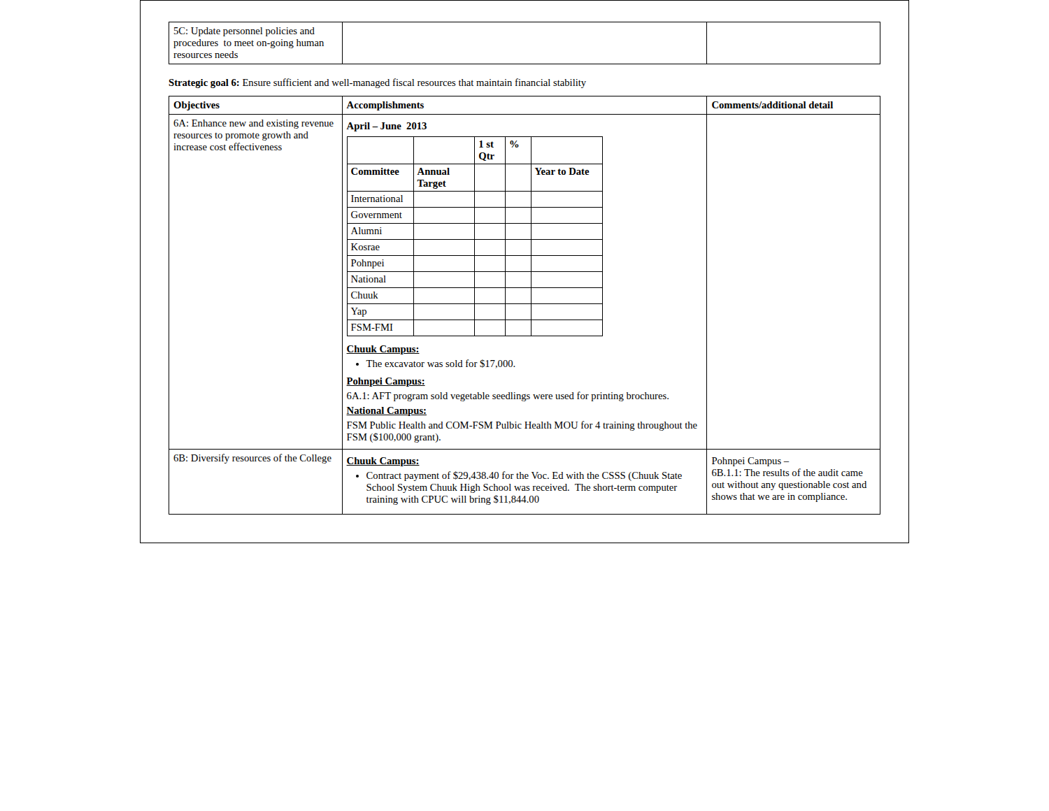| 5C: Update personnel policies and procedures to meet on-going human resources needs | | |
Strategic goal 6: Ensure sufficient and well-managed fiscal resources that maintain financial stability
| Objectives | Accomplishments | Comments/additional detail |
| --- | --- | --- |
| 6A: Enhance new and existing revenue resources to promote growth and increase cost effectiveness | April – June 2013 / / / 1 st Qtr / % / / / --- / --- / --- / --- / --- / / Committee / Annual Target / / / Year to Date / / International / / / / / / Government / / / / / / Alumni / / / / / / Kosrae / / / / / / Pohnpei / / / / / / National / / / / / / Chuuk / / / / / / Yap / / / / / / FSM-FMI / / / / / Chuuk Campus: The excavator was sold for $17,000. Pohnpei Campus: 6A.1: AFT program sold vegetable seedlings were used for printing brochures. National Campus: FSM Public Health and COM-FSM Pulbic Health MOU for 4 training throughout the FSM ($100,000 grant). | |
| 6B: Diversify resources of the College | Chuuk Campus: Contract payment of $29,438.40 for the Voc. Ed with the CSSS (Chuuk State School System Chuuk High School was received. The short-term computer training with CPUC will bring $11,844.00 | Pohnpei Campus – 6B.1.1: The results of the audit came out without any questionable cost and shows that we are in compliance. |